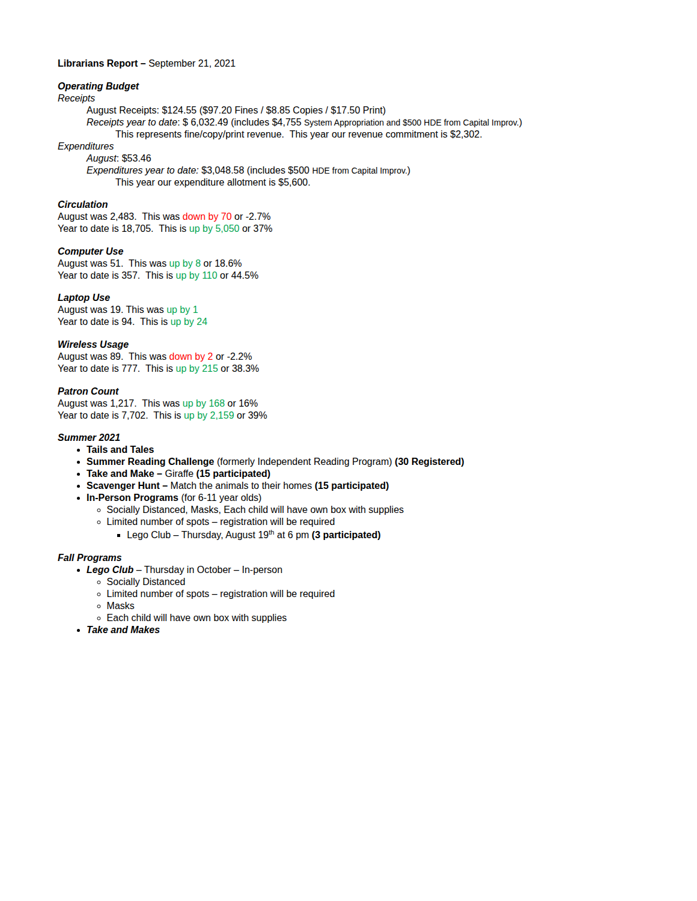Librarians Report – September 21, 2021
Operating Budget
Receipts
August Receipts: $124.55 ($97.20 Fines / $8.85 Copies / $17.50 Print)
Receipts year to date: $ 6,032.49 (includes $4,755 System Appropriation and $500 HDE from Capital Improv.)
This represents fine/copy/print revenue. This year our revenue commitment is $2,302.
Expenditures
August: $53.46
Expenditures year to date: $3,048.58 (includes $500 HDE from Capital Improv.)
This year our expenditure allotment is $5,600.
Circulation
August was 2,483. This was down by 70 or -2.7%
Year to date is 18,705. This is up by 5,050 or 37%
Computer Use
August was 51. This was up by 8 or 18.6%
Year to date is 357. This is up by 110 or 44.5%
Laptop Use
August was 19. This was up by 1
Year to date is 94. This is up by 24
Wireless Usage
August was 89. This was down by 2 or -2.2%
Year to date is 777. This is up by 215 or 38.3%
Patron Count
August was 1,217. This was up by 168 or 16%
Year to date is 7,702. This is up by 2,159 or 39%
Summer 2021
Tails and Tales
Summer Reading Challenge (formerly Independent Reading Program) (30 Registered)
Take and Make – Giraffe (15 participated)
Scavenger Hunt – Match the animals to their homes (15 participated)
In-Person Programs (for 6-11 year olds)
Socially Distanced, Masks, Each child will have own box with supplies
Limited number of spots – registration will be required
Lego Club – Thursday, August 19th at 6 pm (3 participated)
Fall Programs
Lego Club – Thursday in October – In-person
Socially Distanced
Limited number of spots – registration will be required
Masks
Each child will have own box with supplies
Take and Makes